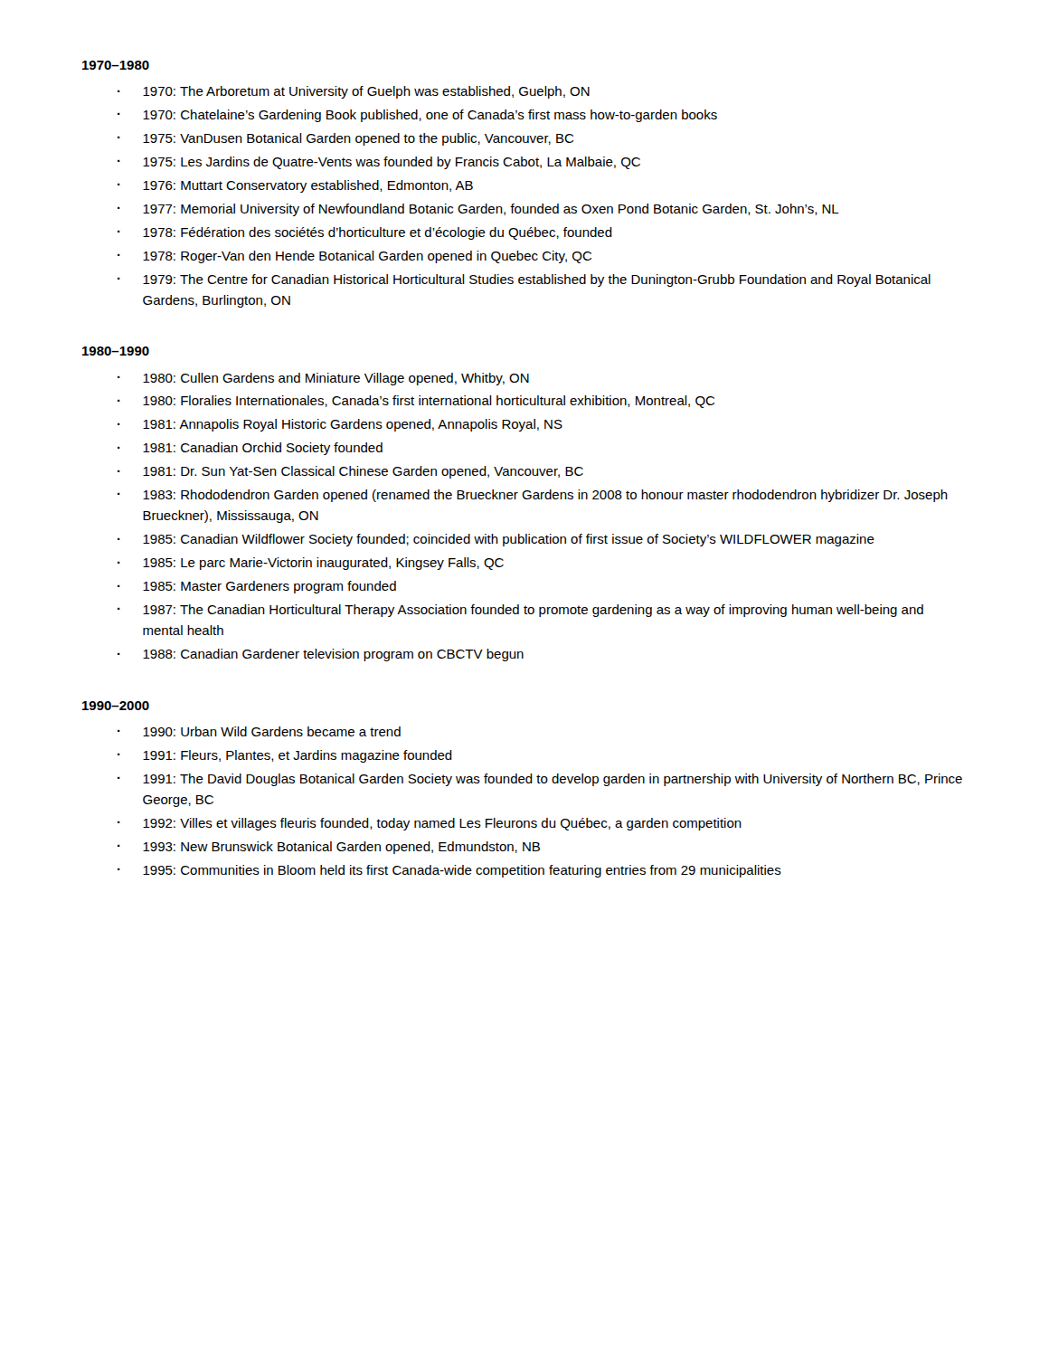1970–1980
1970: The Arboretum at University of Guelph was established, Guelph, ON
1970: Chatelaine’s Gardening Book published, one of Canada’s first mass how-to-garden books
1975: VanDusen Botanical Garden opened to the public, Vancouver, BC
1975: Les Jardins de Quatre-Vents was founded by Francis Cabot, La Malbaie, QC
1976: Muttart Conservatory established, Edmonton, AB
1977: Memorial University of Newfoundland Botanic Garden, founded as Oxen Pond Botanic Garden, St. John’s, NL
1978: Fédération des sociétés d’horticulture et d’écologie du Québec, founded
1978: Roger-Van den Hende Botanical Garden opened in Quebec City, QC
1979: The Centre for Canadian Historical Horticultural Studies established by the Dunington-Grubb Foundation and Royal Botanical Gardens, Burlington, ON
1980–1990
1980: Cullen Gardens and Miniature Village opened, Whitby, ON
1980: Floralies Internationales, Canada’s first international horticultural exhibition, Montreal, QC
1981: Annapolis Royal Historic Gardens opened, Annapolis Royal, NS
1981: Canadian Orchid Society founded
1981: Dr. Sun Yat-Sen Classical Chinese Garden opened, Vancouver, BC
1983: Rhododendron Garden opened (renamed the Brueckner Gardens in 2008 to honour master rhododendron hybridizer Dr. Joseph Brueckner), Mississauga, ON
1985: Canadian Wildflower Society founded; coincided with publication of first issue of Society’s WILDFLOWER magazine
1985: Le parc Marie-Victorin inaugurated, Kingsey Falls, QC
1985: Master Gardeners program founded
1987: The Canadian Horticultural Therapy Association founded to promote gardening as a way of improving human well-being and mental health
1988: Canadian Gardener television program on CBCTV begun
1990–2000
1990: Urban Wild Gardens became a trend
1991: Fleurs, Plantes, et Jardins magazine founded
1991: The David Douglas Botanical Garden Society was founded to develop garden in partnership with University of Northern BC, Prince George, BC
1992: Villes et villages fleuris founded, today named Les Fleurons du Québec, a garden competition
1993: New Brunswick Botanical Garden opened, Edmundston, NB
1995: Communities in Bloom held its first Canada-wide competition featuring entries from 29 municipalities